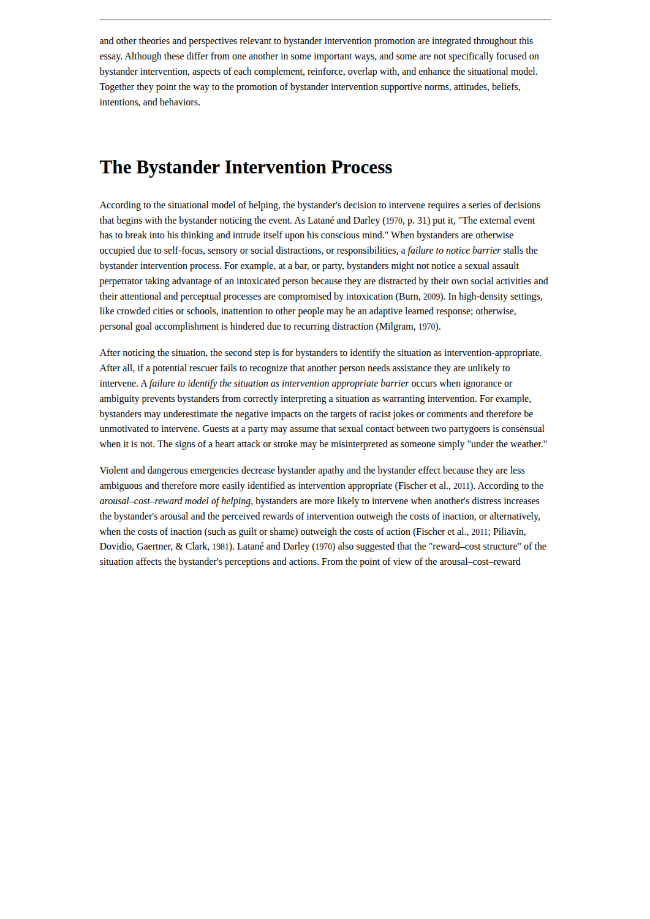and other theories and perspectives relevant to bystander intervention promotion are integrated throughout this essay. Although these differ from one another in some important ways, and some are not specifically focused on bystander intervention, aspects of each complement, reinforce, overlap with, and enhance the situational model. Together they point the way to the promotion of bystander intervention supportive norms, attitudes, beliefs, intentions, and behaviors.
The Bystander Intervention Process
According to the situational model of helping, the bystander's decision to intervene requires a series of decisions that begins with the bystander noticing the event. As Latané and Darley (1970, p. 31) put it, "The external event has to break into his thinking and intrude itself upon his conscious mind." When bystanders are otherwise occupied due to self-focus, sensory or social distractions, or responsibilities, a failure to notice barrier stalls the bystander intervention process. For example, at a bar, or party, bystanders might not notice a sexual assault perpetrator taking advantage of an intoxicated person because they are distracted by their own social activities and their attentional and perceptual processes are compromised by intoxication (Burn, 2009). In high-density settings, like crowded cities or schools, inattention to other people may be an adaptive learned response; otherwise, personal goal accomplishment is hindered due to recurring distraction (Milgram, 1970).
After noticing the situation, the second step is for bystanders to identify the situation as intervention-appropriate. After all, if a potential rescuer fails to recognize that another person needs assistance they are unlikely to intervene. A failure to identify the situation as intervention appropriate barrier occurs when ignorance or ambiguity prevents bystanders from correctly interpreting a situation as warranting intervention. For example, bystanders may underestimate the negative impacts on the targets of racist jokes or comments and therefore be unmotivated to intervene. Guests at a party may assume that sexual contact between two partygoers is consensual when it is not. The signs of a heart attack or stroke may be misinterpreted as someone simply "under the weather."
Violent and dangerous emergencies decrease bystander apathy and the bystander effect because they are less ambiguous and therefore more easily identified as intervention appropriate (Fischer et al., 2011). According to the arousal–cost–reward model of helping, bystanders are more likely to intervene when another's distress increases the bystander's arousal and the perceived rewards of intervention outweigh the costs of inaction, or alternatively, when the costs of inaction (such as guilt or shame) outweigh the costs of action (Fischer et al., 2011; Piliavin, Dovidio, Gaertner, & Clark, 1981). Latané and Darley (1970) also suggested that the "reward–cost structure" of the situation affects the bystander's perceptions and actions. From the point of view of the arousal–cost–reward